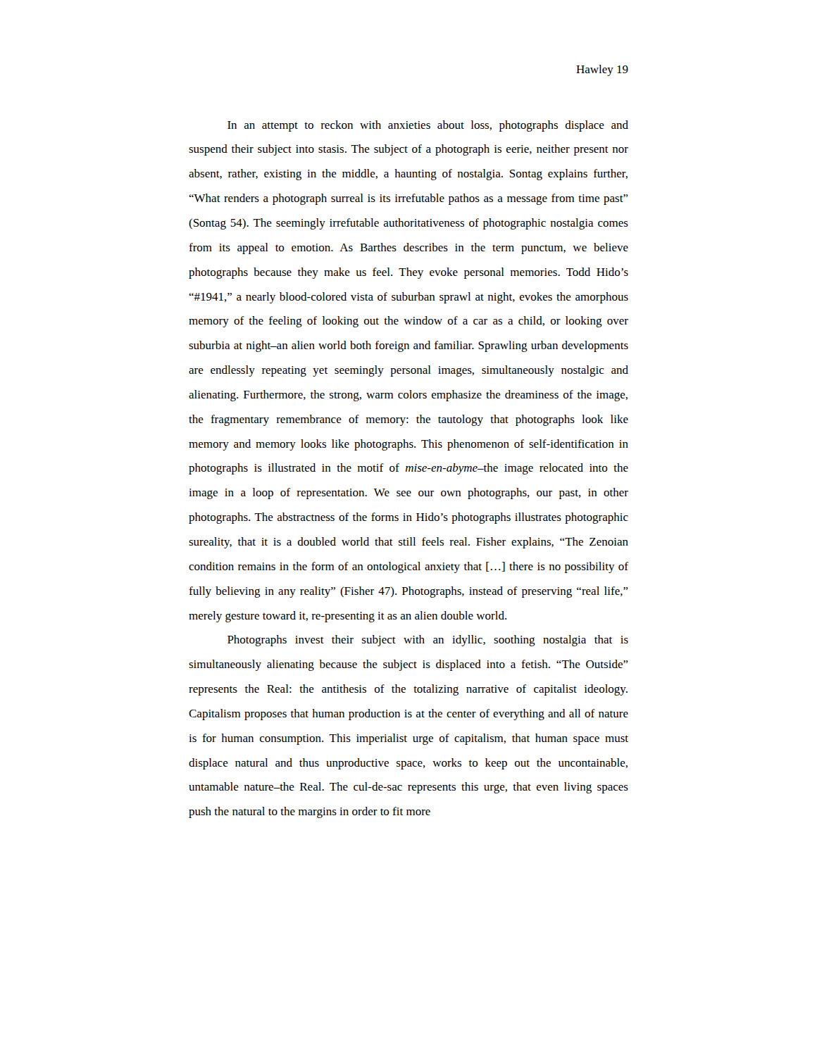Hawley 19
In an attempt to reckon with anxieties about loss, photographs displace and suspend their subject into stasis. The subject of a photograph is eerie, neither present nor absent, rather, existing in the middle, a haunting of nostalgia. Sontag explains further, “What renders a photograph surreal is its irrefutable pathos as a message from time past” (Sontag 54). The seemingly irrefutable authoritativeness of photographic nostalgia comes from its appeal to emotion. As Barthes describes in the term punctum, we believe photographs because they make us feel. They evoke personal memories. Todd Hido’s “#1941,” a nearly blood-colored vista of suburban sprawl at night, evokes the amorphous memory of the feeling of looking out the window of a car as a child, or looking over suburbia at night–an alien world both foreign and familiar. Sprawling urban developments are endlessly repeating yet seemingly personal images, simultaneously nostalgic and alienating. Furthermore, the strong, warm colors emphasize the dreaminess of the image, the fragmentary remembrance of memory: the tautology that photographs look like memory and memory looks like photographs. This phenomenon of self-identification in photographs is illustrated in the motif of mise-en-abyme–the image relocated into the image in a loop of representation. We see our own photographs, our past, in other photographs. The abstractness of the forms in Hido’s photographs illustrates photographic sureality, that it is a doubled world that still feels real. Fisher explains, “The Zenoian condition remains in the form of an ontological anxiety that […] there is no possibility of fully believing in any reality” (Fisher 47). Photographs, instead of preserving “real life,” merely gesture toward it, re-presenting it as an alien double world.
Photographs invest their subject with an idyllic, soothing nostalgia that is simultaneously alienating because the subject is displaced into a fetish. “The Outside” represents the Real: the antithesis of the totalizing narrative of capitalist ideology. Capitalism proposes that human production is at the center of everything and all of nature is for human consumption. This imperialist urge of capitalism, that human space must displace natural and thus unproductive space, works to keep out the uncontainable, untamable nature–the Real. The cul-de-sac represents this urge, that even living spaces push the natural to the margins in order to fit more